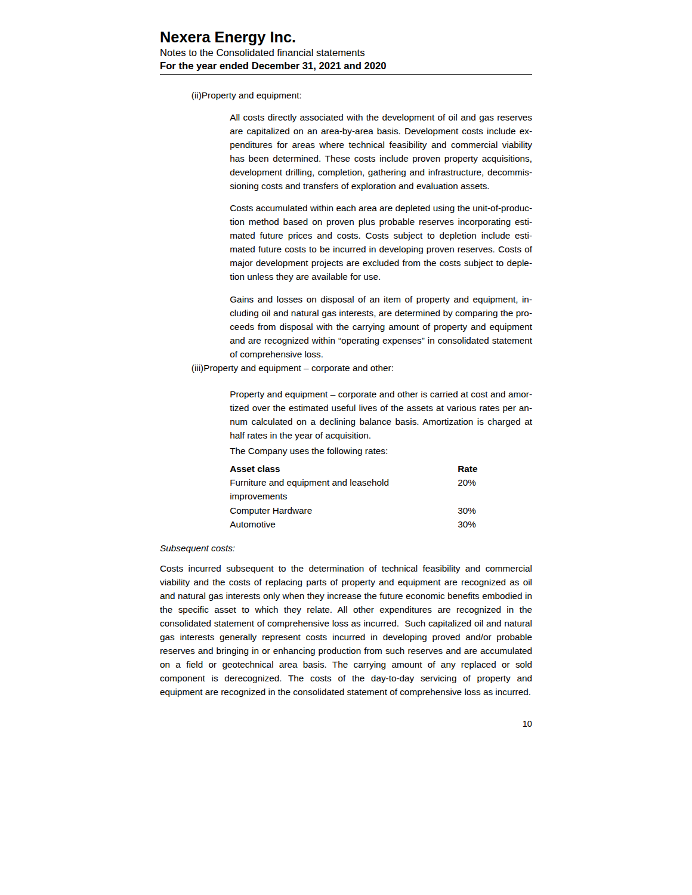Nexera Energy Inc.
Notes to the Consolidated financial statements
For the year ended December 31, 2021 and 2020
(ii)
Property and equipment:
All costs directly associated with the development of oil and gas reserves are capitalized on an area-by-area basis. Development costs include expenditures for areas where technical feasibility and commercial viability has been determined. These costs include proven property acquisitions, development drilling, completion, gathering and infrastructure, decommissioning costs and transfers of exploration and evaluation assets.
Costs accumulated within each area are depleted using the unit-of-production method based on proven plus probable reserves incorporating estimated future prices and costs. Costs subject to depletion include estimated future costs to be incurred in developing proven reserves. Costs of major development projects are excluded from the costs subject to depletion unless they are available for use.
Gains and losses on disposal of an item of property and equipment, including oil and natural gas interests, are determined by comparing the proceeds from disposal with the carrying amount of property and equipment and are recognized within “operating expenses” in consolidated statement of comprehensive loss.
(iii)
Property and equipment – corporate and other:
Property and equipment – corporate and other is carried at cost and amortized over the estimated useful lives of the assets at various rates per annum calculated on a declining balance basis. Amortization is charged at half rates in the year of acquisition.
The Company uses the following rates:
| Asset class | Rate |
| --- | --- |
| Furniture and equipment and leasehold improvements | 20% |
| Computer Hardware | 30% |
| Automotive | 30% |
Subsequent costs:
Costs incurred subsequent to the determination of technical feasibility and commercial viability and the costs of replacing parts of property and equipment are recognized as oil and natural gas interests only when they increase the future economic benefits embodied in the specific asset to which they relate. All other expenditures are recognized in the consolidated statement of comprehensive loss as incurred. Such capitalized oil and natural gas interests generally represent costs incurred in developing proved and/or probable reserves and bringing in or enhancing production from such reserves and are accumulated on a field or geotechnical area basis. The carrying amount of any replaced or sold component is derecognized. The costs of the day-to-day servicing of property and equipment are recognized in the consolidated statement of comprehensive loss as incurred.
10